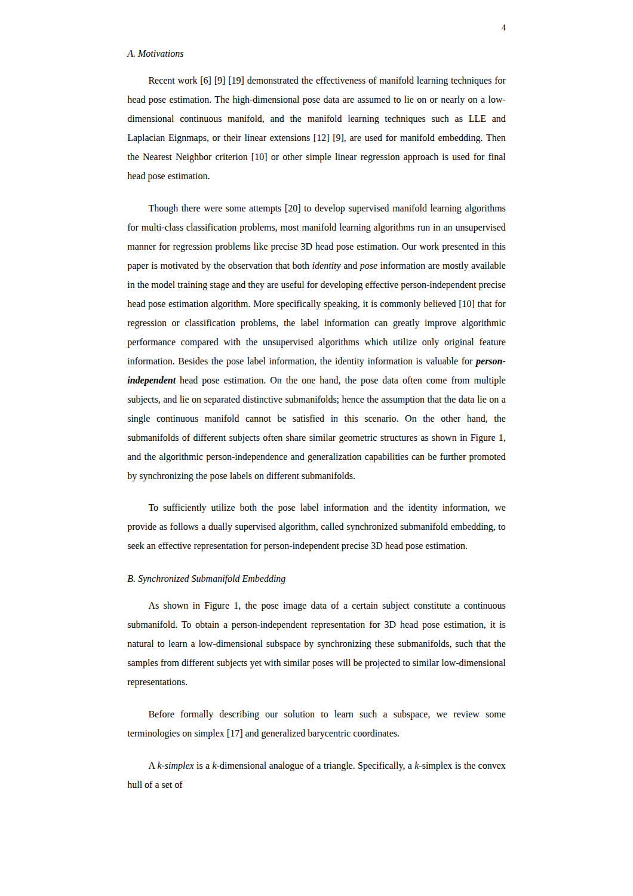4
A. Motivations
Recent work [6] [9] [19] demonstrated the effectiveness of manifold learning techniques for head pose estimation. The high-dimensional pose data are assumed to lie on or nearly on a low-dimensional continuous manifold, and the manifold learning techniques such as LLE and Laplacian Eignmaps, or their linear extensions [12] [9], are used for manifold embedding. Then the Nearest Neighbor criterion [10] or other simple linear regression approach is used for final head pose estimation.
Though there were some attempts [20] to develop supervised manifold learning algorithms for multi-class classification problems, most manifold learning algorithms run in an unsupervised manner for regression problems like precise 3D head pose estimation. Our work presented in this paper is motivated by the observation that both identity and pose information are mostly available in the model training stage and they are useful for developing effective person-independent precise head pose estimation algorithm. More specifically speaking, it is commonly believed [10] that for regression or classification problems, the label information can greatly improve algorithmic performance compared with the unsupervised algorithms which utilize only original feature information. Besides the pose label information, the identity information is valuable for person-independent head pose estimation. On the one hand, the pose data often come from multiple subjects, and lie on separated distinctive submanifolds; hence the assumption that the data lie on a single continuous manifold cannot be satisfied in this scenario. On the other hand, the submanifolds of different subjects often share similar geometric structures as shown in Figure 1, and the algorithmic person-independence and generalization capabilities can be further promoted by synchronizing the pose labels on different submanifolds.
To sufficiently utilize both the pose label information and the identity information, we provide as follows a dually supervised algorithm, called synchronized submanifold embedding, to seek an effective representation for person-independent precise 3D head pose estimation.
B. Synchronized Submanifold Embedding
As shown in Figure 1, the pose image data of a certain subject constitute a continuous submanifold. To obtain a person-independent representation for 3D head pose estimation, it is natural to learn a low-dimensional subspace by synchronizing these submanifolds, such that the samples from different subjects yet with similar poses will be projected to similar low-dimensional representations.
Before formally describing our solution to learn such a subspace, we review some terminologies on simplex [17] and generalized barycentric coordinates.
A k-simplex is a k-dimensional analogue of a triangle. Specifically, a k-simplex is the convex hull of a set of